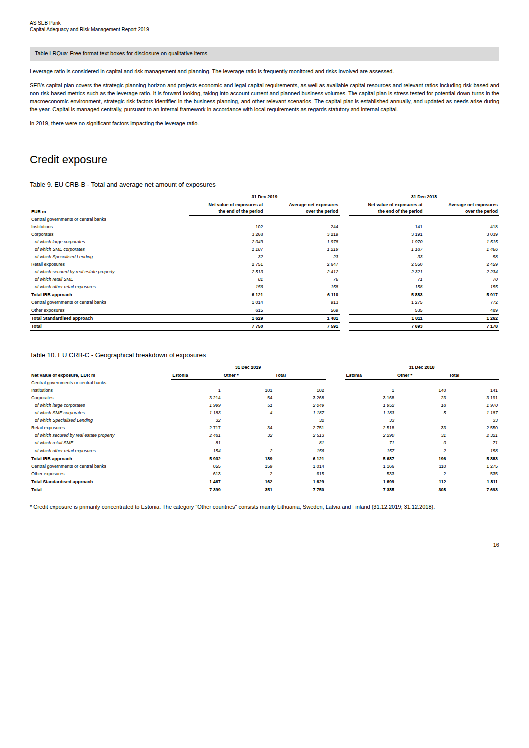AS SEB Pank
Capital Adequacy and Risk Management Report 2019
Table LRQua: Free format text boxes for disclosure on qualitative items
Leverage ratio is considered in capital and risk management and planning. The leverage ratio is frequently monitored and risks involved are assessed.
SEB's capital plan covers the strategic planning horizon and projects economic and legal capital requirements, as well as available capital resources and relevant ratios including risk-based and non-risk based metrics such as the leverage ratio. It is forward-looking, taking into account current and planned business volumes. The capital plan is stress tested for potential down-turns in the macroeconomic environment, strategic risk factors identified in the business planning, and other relevant scenarios. The capital plan is established annually, and updated as needs arise during the year. Capital is managed centrally, pursuant to an internal framework in accordance with local requirements as regards statutory and internal capital.
In 2019, there were no significant factors impacting the leverage ratio.
Credit exposure
Table 9. EU CRB-B - Total and average net amount of exposures
| | 31 Dec 2019 | | 31 Dec 2018 |
| EUR m | Net value of exposures at the end of the period | Average net exposures over the period | | Net value of exposures at the end of the period | Average net exposures over the period |
| Central governments or central banks | | | | | |
| Institutions | 102 | 244 | | 141 | 418 |
| Corporates | 3 268 | 3 219 | | 3 191 | 3 039 |
| of which large corporates | 2 049 | 1 978 | | 1 970 | 1 515 |
| of which SME corporates | 1 187 | 1 219 | | 1 187 | 1 466 |
| of which Specialised Lending | 32 | 23 | | 33 | 58 |
| Retail exposures | 2 751 | 2 647 | | 2 550 | 2 459 |
| of which secured by real estate property | 2 513 | 2 412 | | 2 321 | 2 234 |
| of which retail SME | 81 | 76 | | 71 | 70 |
| of which other retail exposures | 156 | 158 | | 158 | 155 |
| Total IRB approach | 6 121 | 6 110 | | 5 883 | 5 917 |
| Central governments or central banks | 1 014 | 913 | | 1 275 | 772 |
| Other exposures | 615 | 569 | | 535 | 489 |
| Total Standardised approach | 1 629 | 1 481 | | 1 811 | 1 262 |
| Total | 7 750 | 7 591 | | 7 693 | 7 178 |
Table 10. EU CRB-C - Geographical breakdown of exposures
| | 31 Dec 2019 | | 31 Dec 2018 |
| Net value of exposure, EUR m | Estonia | Other * | Total | | Estonia | Other * | Total |
| Central governments or central banks | | | | | | | |
| Institutions | 1 | 101 | 102 | | 1 | 140 | 141 |
| Corporates | 3 214 | 54 | 3 268 | | 3 168 | 23 | 3 191 |
| of which large corporates | 1 999 | 51 | 2 049 | | 1 952 | 18 | 1 970 |
| of which SME corporates | 1 183 | 4 | 1 187 | | 1 183 | 5 | 1 187 |
| of which Specialised Lending | 32 | | 32 | | 33 | | 33 |
| Retail exposures | 2 717 | 34 | 2 751 | | 2 518 | 33 | 2 550 |
| of which secured by real estate property | 2 481 | 32 | 2 513 | | 2 290 | 31 | 2 321 |
| of which retail SME | 81 | | 81 | | 71 | 0 | 71 |
| of which other retail exposures | 154 | 2 | 156 | | 157 | 2 | 158 |
| Total IRB approach | 5 932 | 189 | 6 121 | | 5 687 | 196 | 5 883 |
| Central governments or central banks | 855 | 159 | 1 014 | | 1 166 | 110 | 1 275 |
| Other exposures | 613 | 2 | 615 | | 533 | 2 | 535 |
| Total Standardised approach | 1 467 | 162 | 1 629 | | 1 699 | 112 | 1 811 |
| Total | 7 399 | 351 | 7 750 | | 7 385 | 308 | 7 693 |
* Credit exposure is primarily concentrated to Estonia. The category "Other countries" consists mainly Lithuania, Sweden, Latvia and Finland (31.12.2019; 31.12.2018).
16